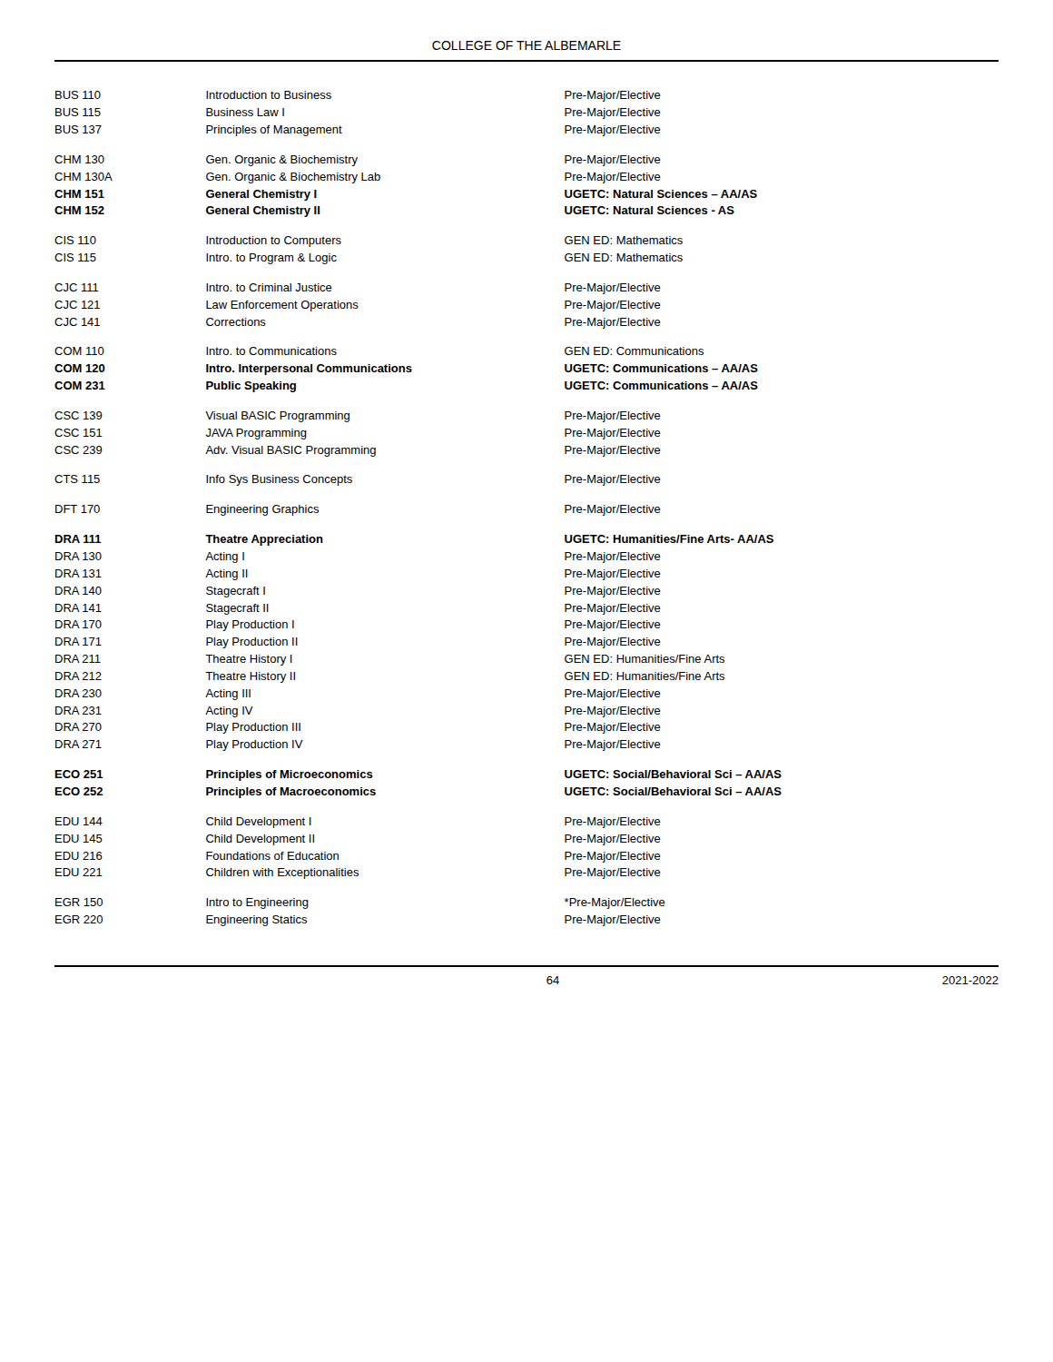COLLEGE OF THE ALBEMARLE
| BUS 110 | Introduction to Business | Pre-Major/Elective |
| BUS 115 | Business Law I | Pre-Major/Elective |
| BUS 137 | Principles of Management | Pre-Major/Elective |
| CHM 130 | Gen. Organic & Biochemistry | Pre-Major/Elective |
| CHM 130A | Gen. Organic & Biochemistry Lab | Pre-Major/Elective |
| CHM 151 | General Chemistry I | UGETC: Natural Sciences – AA/AS |
| CHM 152 | General Chemistry II | UGETC: Natural Sciences - AS |
| CIS 110 | Introduction to Computers | GEN ED: Mathematics |
| CIS 115 | Intro. to Program & Logic | GEN ED: Mathematics |
| CJC 111 | Intro. to Criminal Justice | Pre-Major/Elective |
| CJC 121 | Law Enforcement Operations | Pre-Major/Elective |
| CJC 141 | Corrections | Pre-Major/Elective |
| COM 110 | Intro. to Communications | GEN ED: Communications |
| COM 120 | Intro. Interpersonal Communications | UGETC: Communications – AA/AS |
| COM 231 | Public Speaking | UGETC: Communications – AA/AS |
| CSC 139 | Visual BASIC Programming | Pre-Major/Elective |
| CSC 151 | JAVA Programming | Pre-Major/Elective |
| CSC 239 | Adv. Visual BASIC Programming | Pre-Major/Elective |
| CTS 115 | Info Sys Business Concepts | Pre-Major/Elective |
| DFT 170 | Engineering Graphics | Pre-Major/Elective |
| DRA 111 | Theatre Appreciation | UGETC: Humanities/Fine Arts- AA/AS |
| DRA 130 | Acting I | Pre-Major/Elective |
| DRA 131 | Acting II | Pre-Major/Elective |
| DRA 140 | Stagecraft I | Pre-Major/Elective |
| DRA 141 | Stagecraft II | Pre-Major/Elective |
| DRA 170 | Play Production I | Pre-Major/Elective |
| DRA 171 | Play Production II | Pre-Major/Elective |
| DRA 211 | Theatre History I | GEN ED: Humanities/Fine Arts |
| DRA 212 | Theatre History II | GEN ED: Humanities/Fine Arts |
| DRA 230 | Acting III | Pre-Major/Elective |
| DRA 231 | Acting IV | Pre-Major/Elective |
| DRA 270 | Play Production III | Pre-Major/Elective |
| DRA 271 | Play Production IV | Pre-Major/Elective |
| ECO 251 | Principles of Microeconomics | UGETC: Social/Behavioral Sci – AA/AS |
| ECO 252 | Principles of Macroeconomics | UGETC: Social/Behavioral Sci – AA/AS |
| EDU 144 | Child Development I | Pre-Major/Elective |
| EDU 145 | Child Development II | Pre-Major/Elective |
| EDU 216 | Foundations of Education | Pre-Major/Elective |
| EDU 221 | Children with Exceptionalities | Pre-Major/Elective |
| EGR 150 | Intro to Engineering | *Pre-Major/Elective |
| EGR 220 | Engineering Statics | Pre-Major/Elective |
64
2021-2022